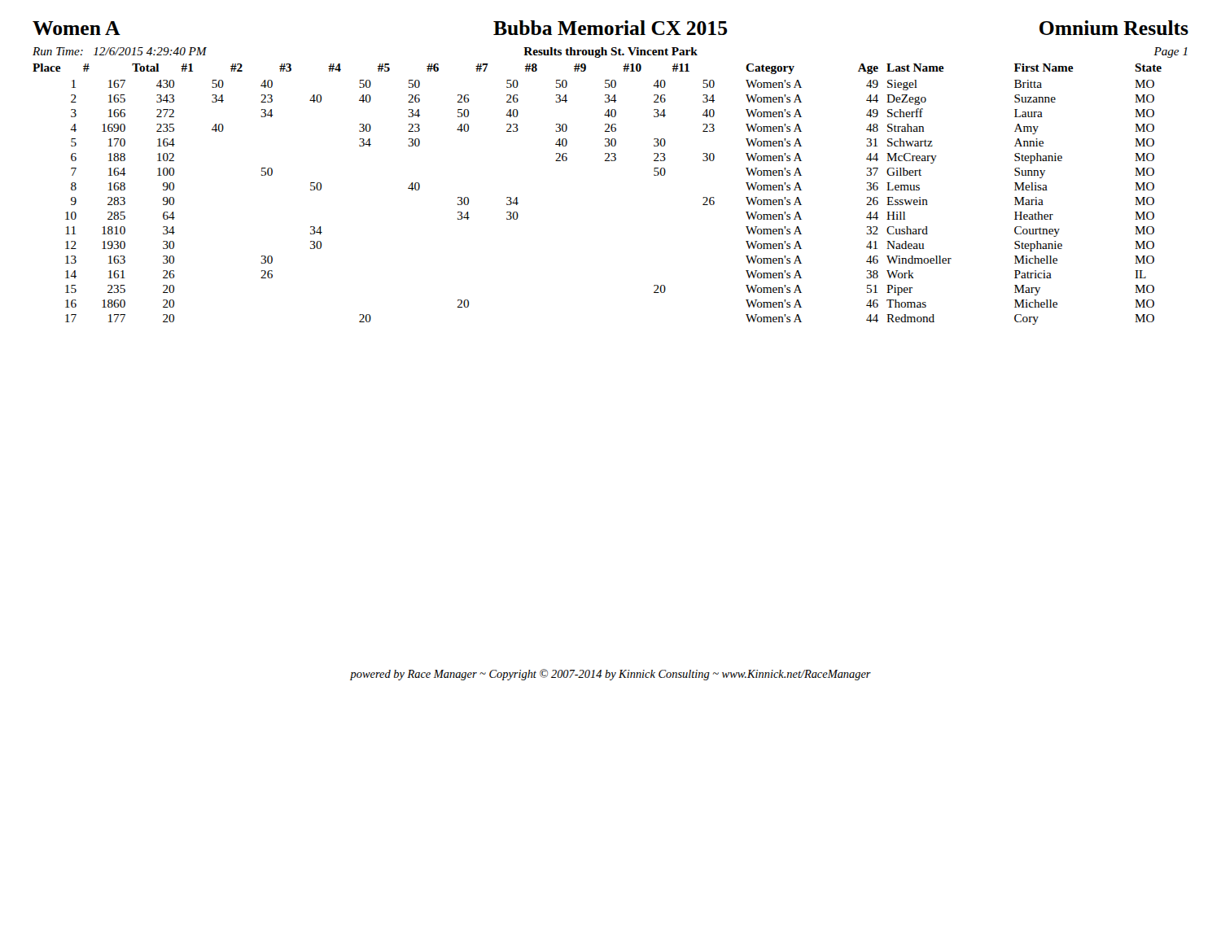Women A Bubba Memorial CX 2015 Omnium Results
Run Time: 12/6/2015 4:29:40 PM Results through St. Vincent Park Page 1
| Place | # | Total | #1 | #2 | #3 | #4 | #5 | #6 | #7 | #8 | #9 | #10 | #11 | Category | Age | Last Name | First Name | State |
| --- | --- | --- | --- | --- | --- | --- | --- | --- | --- | --- | --- | --- | --- | --- | --- | --- | --- | --- |
| 1 | 167 | 430 | 50 | 40 | | 50 | 50 | | 50 | 50 | 50 | 40 | 50 | Women's A | 49 | Siegel | Britta | MO |
| 2 | 165 | 343 | 34 | 23 | 40 | 40 | 26 | 26 | 26 | 34 | 34 | 26 | 34 | Women's A | 44 | DeZego | Suzanne | MO |
| 3 | 166 | 272 | | 34 | | | 34 | 50 | 40 | | 40 | 34 | 40 | Women's A | 49 | Scherff | Laura | MO |
| 4 | 1690 | 235 | 40 | | | 30 | 23 | 40 | 23 | 30 | 26 | | 23 | Women's A | 48 | Strahan | Amy | MO |
| 5 | 170 | 164 | | | | 34 | 30 | | | 40 | 30 | 30 | | Women's A | 31 | Schwartz | Annie | MO |
| 6 | 188 | 102 | | | | | | | | 26 | 23 | 23 | 30 | Women's A | 44 | McCreary | Stephanie | MO |
| 7 | 164 | 100 | | 50 | | | | | | | | 50 | | Women's A | 37 | Gilbert | Sunny | MO |
| 8 | 168 | 90 | | | 50 | | 40 | | | | | | | Women's A | 36 | Lemus | Melisa | MO |
| 9 | 283 | 90 | | | | | | 30 | 34 | | | | 26 | Women's A | 26 | Esswein | Maria | MO |
| 10 | 285 | 64 | | | | | | 34 | 30 | | | | | Women's A | 44 | Hill | Heather | MO |
| 11 | 1810 | 34 | | | 34 | | | | | | | | | Women's A | 32 | Cushard | Courtney | MO |
| 12 | 1930 | 30 | | | 30 | | | | | | | | | Women's A | 41 | Nadeau | Stephanie | MO |
| 13 | 163 | 30 | | 30 | | | | | | | | | | Women's A | 46 | Windmoeller | Michelle | MO |
| 14 | 161 | 26 | | 26 | | | | | | | | | | Women's A | 38 | Work | Patricia | IL |
| 15 | 235 | 20 | | | | | | | | | | 20 | | Women's A | 51 | Piper | Mary | MO |
| 16 | 1860 | 20 | | | | | | 20 | | | | | | Women's A | 46 | Thomas | Michelle | MO |
| 17 | 177 | 20 | | | | 20 | | | | | | | | Women's A | 44 | Redmond | Cory | MO |
powered by Race Manager ~ Copyright © 2007-2014 by Kinnick Consulting ~ www.Kinnick.net/RaceManager